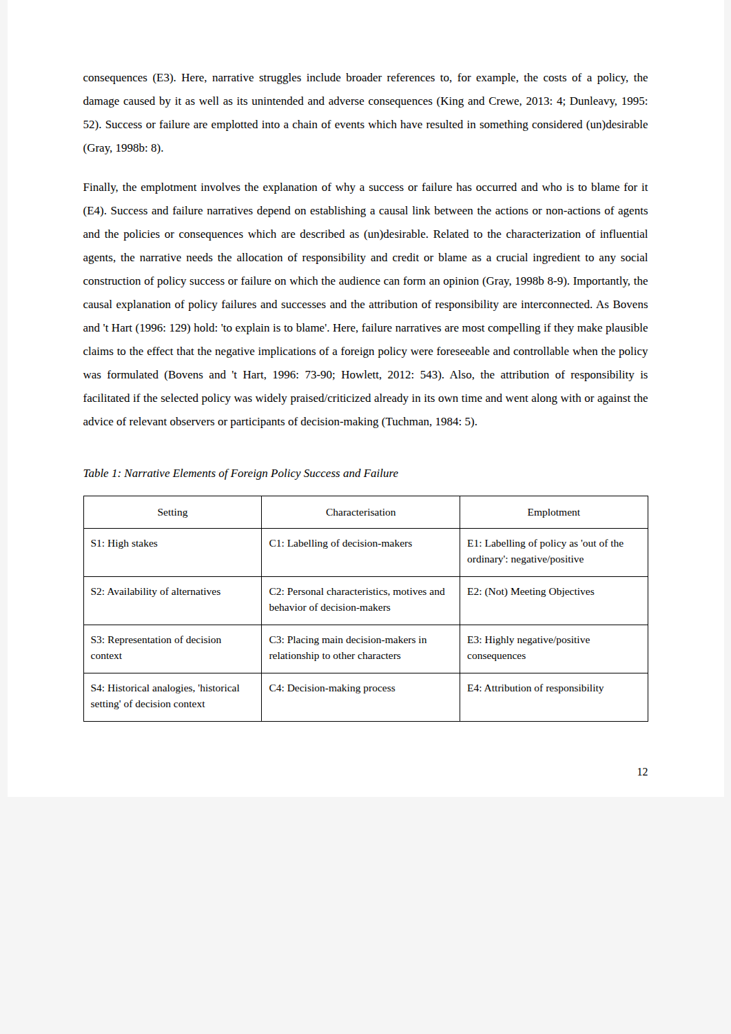consequences (E3). Here, narrative struggles include broader references to, for example, the costs of a policy, the damage caused by it as well as its unintended and adverse consequences (King and Crewe, 2013: 4; Dunleavy, 1995: 52). Success or failure are emplotted into a chain of events which have resulted in something considered (un)desirable (Gray, 1998b: 8).
Finally, the emplotment involves the explanation of why a success or failure has occurred and who is to blame for it (E4). Success and failure narratives depend on establishing a causal link between the actions or non-actions of agents and the policies or consequences which are described as (un)desirable. Related to the characterization of influential agents, the narrative needs the allocation of responsibility and credit or blame as a crucial ingredient to any social construction of policy success or failure on which the audience can form an opinion (Gray, 1998b 8-9). Importantly, the causal explanation of policy failures and successes and the attribution of responsibility are interconnected. As Bovens and 't Hart (1996: 129) hold: 'to explain is to blame'. Here, failure narratives are most compelling if they make plausible claims to the effect that the negative implications of a foreign policy were foreseeable and controllable when the policy was formulated (Bovens and 't Hart, 1996: 73-90; Howlett, 2012: 543). Also, the attribution of responsibility is facilitated if the selected policy was widely praised/criticized already in its own time and went along with or against the advice of relevant observers or participants of decision-making (Tuchman, 1984: 5).
Table 1: Narrative Elements of Foreign Policy Success and Failure
| Setting | Characterisation | Emplotment |
| --- | --- | --- |
| S1: High stakes | C1: Labelling of decision-makers | E1: Labelling of policy as 'out of the ordinary': negative/positive |
| S2: Availability of alternatives | C2: Personal characteristics, motives and behavior of decision-makers | E2: (Not) Meeting Objectives |
| S3: Representation of decision context | C3: Placing main decision-makers in relationship to other characters | E3: Highly negative/positive consequences |
| S4: Historical analogies, 'historical setting' of decision context | C4: Decision-making process | E4: Attribution of responsibility |
12